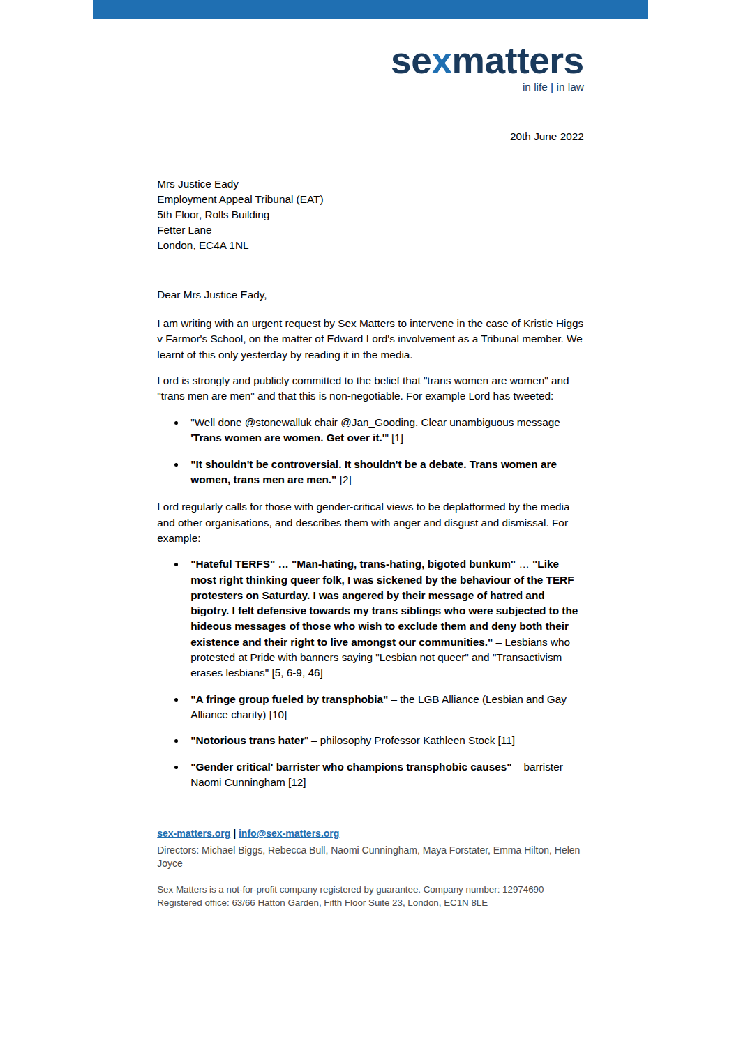sexmatters
in life | in law
20th June 2022
Mrs Justice Eady
Employment Appeal Tribunal (EAT)
5th Floor, Rolls Building
Fetter Lane
London, EC4A 1NL
Dear Mrs Justice Eady,
I am writing with an urgent request by Sex Matters to intervene in the case of Kristie Higgs v Farmor's School, on the matter of Edward Lord's involvement as a Tribunal member. We learnt of this only yesterday by reading it in the media.
Lord is strongly and publicly committed to the belief that "trans women are women" and "trans men are men" and that this is non-negotiable. For example Lord has tweeted:
"Well done @stonewalluk chair @Jan_Gooding. Clear unambiguous message 'Trans women are women. Get over it.'" [1]
"It shouldn't be controversial. It shouldn't be a debate. Trans women are women, trans men are men." [2]
Lord regularly calls for those with gender-critical views to be deplatformed by the media and other organisations, and describes them with anger and disgust and dismissal. For example:
"Hateful TERFS" … "Man-hating, trans-hating, bigoted bunkum" … "Like most right thinking queer folk, I was sickened by the behaviour of the TERF protesters on Saturday. I was angered by their message of hatred and bigotry. I felt defensive towards my trans siblings who were subjected to the hideous messages of those who wish to exclude them and deny both their existence and their right to live amongst our communities." – Lesbians who protested at Pride with banners saying "Lesbian not queer" and "Transactivism erases lesbians" [5, 6-9, 46]
"A fringe group fueled by transphobia" – the LGB Alliance (Lesbian and Gay Alliance charity) [10]
"Notorious trans hater" – philosophy Professor Kathleen Stock [11]
"Gender critical' barrister who champions transphobic causes" – barrister Naomi Cunningham [12]
sex-matters.org | info@sex-matters.org
Directors: Michael Biggs, Rebecca Bull, Naomi Cunningham, Maya Forstater, Emma Hilton, Helen Joyce
Sex Matters is a not-for-profit company registered by guarantee. Company number: 12974690
Registered office: 63/66 Hatton Garden, Fifth Floor Suite 23, London, EC1N 8LE